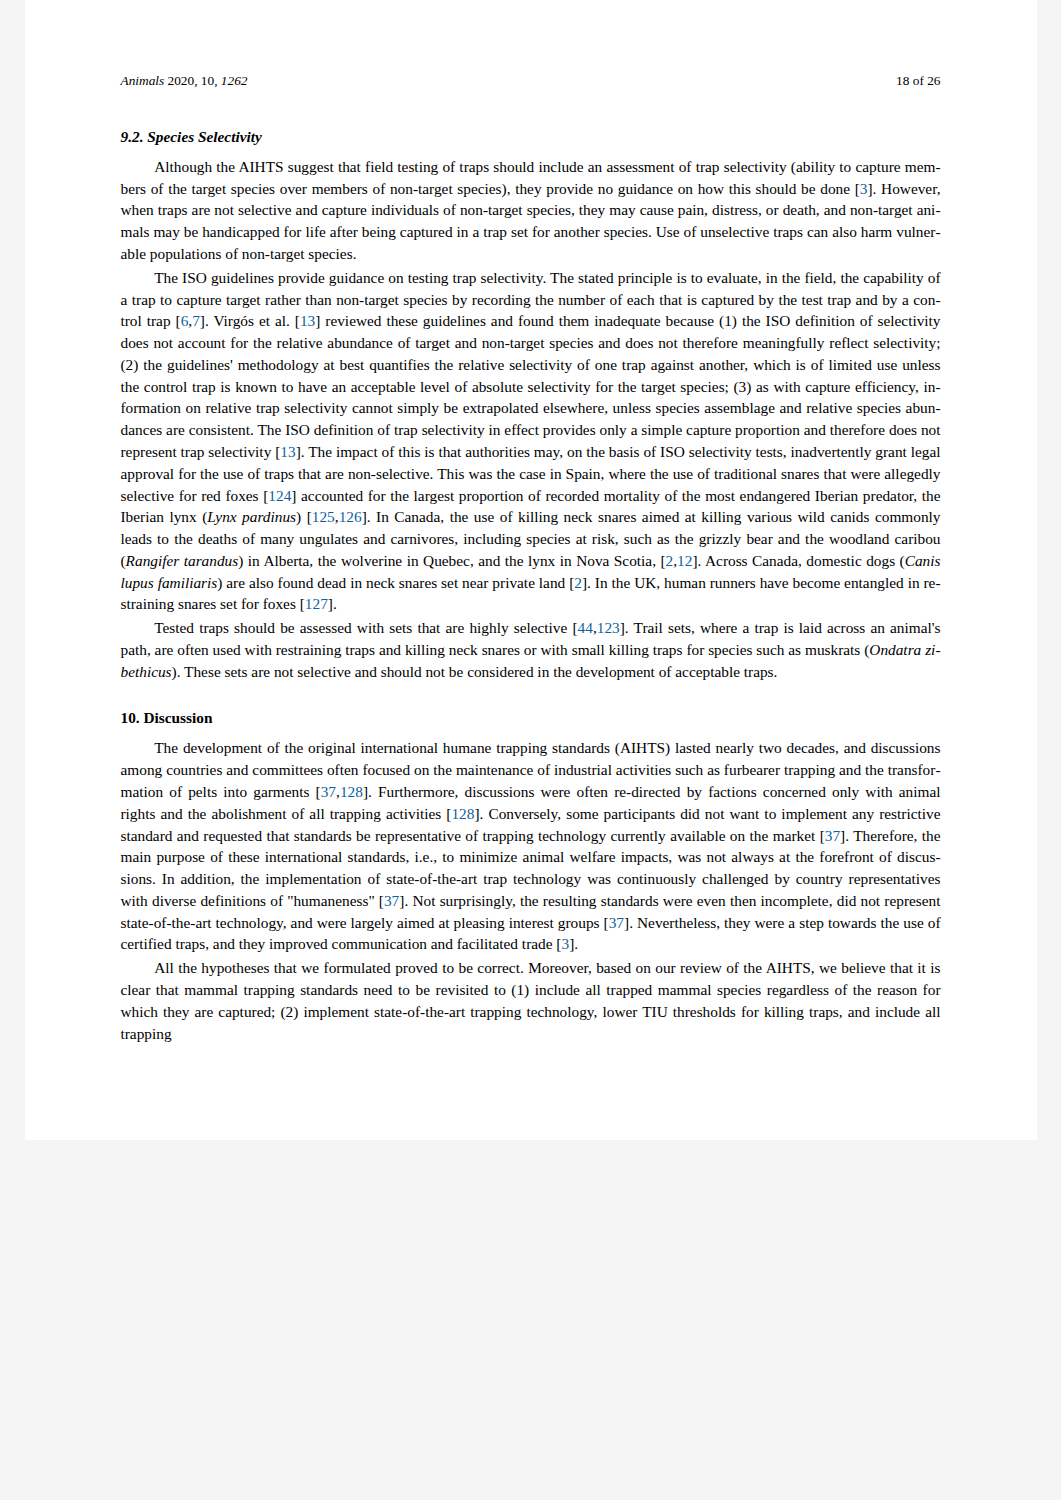Animals 2020, 10, 1262 18 of 26
9.2. Species Selectivity
Although the AIHTS suggest that field testing of traps should include an assessment of trap selectivity (ability to capture members of the target species over members of non-target species), they provide no guidance on how this should be done [3]. However, when traps are not selective and capture individuals of non-target species, they may cause pain, distress, or death, and non-target animals may be handicapped for life after being captured in a trap set for another species. Use of unselective traps can also harm vulnerable populations of non-target species.
The ISO guidelines provide guidance on testing trap selectivity. The stated principle is to evaluate, in the field, the capability of a trap to capture target rather than non-target species by recording the number of each that is captured by the test trap and by a control trap [6,7]. Virgós et al. [13] reviewed these guidelines and found them inadequate because (1) the ISO definition of selectivity does not account for the relative abundance of target and non-target species and does not therefore meaningfully reflect selectivity; (2) the guidelines' methodology at best quantifies the relative selectivity of one trap against another, which is of limited use unless the control trap is known to have an acceptable level of absolute selectivity for the target species; (3) as with capture efficiency, information on relative trap selectivity cannot simply be extrapolated elsewhere, unless species assemblage and relative species abundances are consistent. The ISO definition of trap selectivity in effect provides only a simple capture proportion and therefore does not represent trap selectivity [13]. The impact of this is that authorities may, on the basis of ISO selectivity tests, inadvertently grant legal approval for the use of traps that are non-selective. This was the case in Spain, where the use of traditional snares that were allegedly selective for red foxes [124] accounted for the largest proportion of recorded mortality of the most endangered Iberian predator, the Iberian lynx (Lynx pardinus) [125,126]. In Canada, the use of killing neck snares aimed at killing various wild canids commonly leads to the deaths of many ungulates and carnivores, including species at risk, such as the grizzly bear and the woodland caribou (Rangifer tarandus) in Alberta, the wolverine in Quebec, and the lynx in Nova Scotia, [2,12]. Across Canada, domestic dogs (Canis lupus familiaris) are also found dead in neck snares set near private land [2]. In the UK, human runners have become entangled in restraining snares set for foxes [127].
Tested traps should be assessed with sets that are highly selective [44,123]. Trail sets, where a trap is laid across an animal's path, are often used with restraining traps and killing neck snares or with small killing traps for species such as muskrats (Ondatra zibethicus). These sets are not selective and should not be considered in the development of acceptable traps.
10. Discussion
The development of the original international humane trapping standards (AIHTS) lasted nearly two decades, and discussions among countries and committees often focused on the maintenance of industrial activities such as furbearer trapping and the transformation of pelts into garments [37,128]. Furthermore, discussions were often re-directed by factions concerned only with animal rights and the abolishment of all trapping activities [128]. Conversely, some participants did not want to implement any restrictive standard and requested that standards be representative of trapping technology currently available on the market [37]. Therefore, the main purpose of these international standards, i.e., to minimize animal welfare impacts, was not always at the forefront of discussions. In addition, the implementation of state-of-the-art trap technology was continuously challenged by country representatives with diverse definitions of "humaneness" [37]. Not surprisingly, the resulting standards were even then incomplete, did not represent state-of-the-art technology, and were largely aimed at pleasing interest groups [37]. Nevertheless, they were a step towards the use of certified traps, and they improved communication and facilitated trade [3].
All the hypotheses that we formulated proved to be correct. Moreover, based on our review of the AIHTS, we believe that it is clear that mammal trapping standards need to be revisited to (1) include all trapped mammal species regardless of the reason for which they are captured; (2) implement state-of-the-art trapping technology, lower TIU thresholds for killing traps, and include all trapping